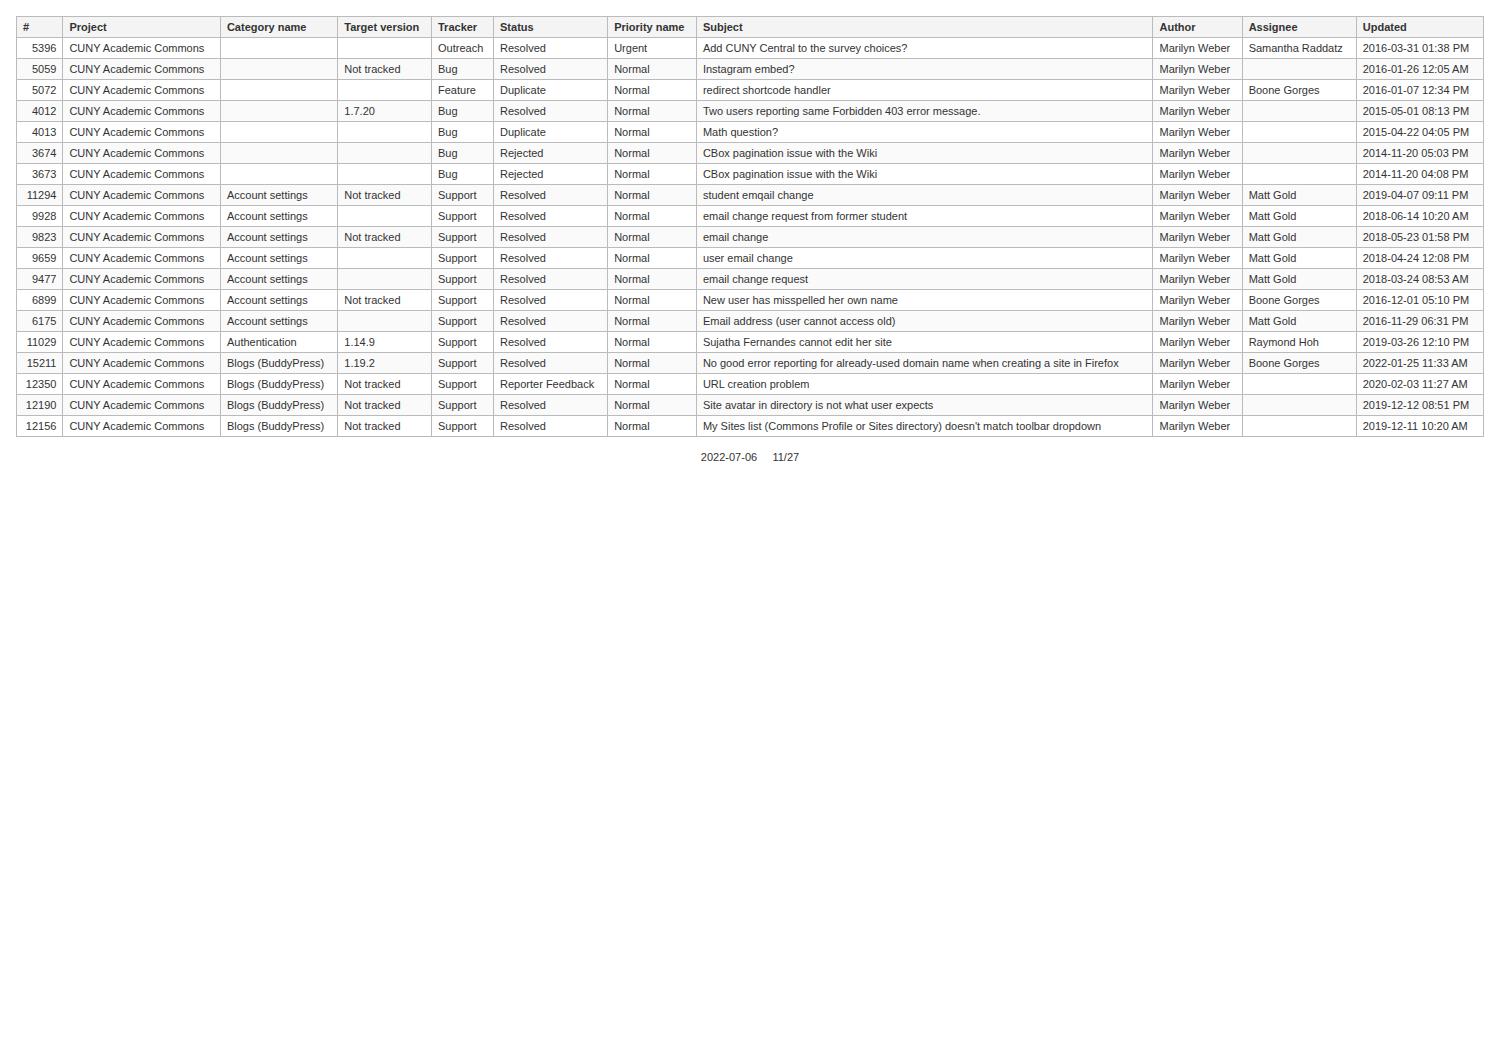Redmine issue list
| # | Project | Category name | Target version | Tracker | Status | Priority name | Subject | Author | Assignee | Updated |
| --- | --- | --- | --- | --- | --- | --- | --- | --- | --- | --- |
| 5396 | CUNY Academic Commons | | | Outreach | Resolved | Urgent | Add CUNY Central to the survey choices? | Marilyn Weber | Samantha Raddatz | 2016-03-31 01:38 PM |
| 5059 | CUNY Academic Commons | | Not tracked | Bug | Resolved | Normal | Instagram embed? | Marilyn Weber | | 2016-01-26 12:05 AM |
| 5072 | CUNY Academic Commons | | | Feature | Duplicate | Normal | redirect shortcode handler | Marilyn Weber | Boone Gorges | 2016-01-07 12:34 PM |
| 4012 | CUNY Academic Commons | | 1.7.20 | Bug | Resolved | Normal | Two users reporting same Forbidden 403 error message. | Marilyn Weber | | 2015-05-01 08:13 PM |
| 4013 | CUNY Academic Commons | | | Bug | Duplicate | Normal | Math question? | Marilyn Weber | | 2015-04-22 04:05 PM |
| 3674 | CUNY Academic Commons | | | Bug | Rejected | Normal | CBox pagination issue with the Wiki | Marilyn Weber | | 2014-11-20 05:03 PM |
| 3673 | CUNY Academic Commons | | | Bug | Rejected | Normal | CBox pagination issue with the Wiki | Marilyn Weber | | 2014-11-20 04:08 PM |
| 11294 | CUNY Academic Commons | Account settings | Not tracked | Support | Resolved | Normal | student emqail change | Marilyn Weber | Matt Gold | 2019-04-07 09:11 PM |
| 9928 | CUNY Academic Commons | Account settings | | Support | Resolved | Normal | email change request from former student | Marilyn Weber | Matt Gold | 2018-06-14 10:20 AM |
| 9823 | CUNY Academic Commons | Account settings | Not tracked | Support | Resolved | Normal | email change | Marilyn Weber | Matt Gold | 2018-05-23 01:58 PM |
| 9659 | CUNY Academic Commons | Account settings | | Support | Resolved | Normal | user email change | Marilyn Weber | Matt Gold | 2018-04-24 12:08 PM |
| 9477 | CUNY Academic Commons | Account settings | | Support | Resolved | Normal | email change request | Marilyn Weber | Matt Gold | 2018-03-24 08:53 AM |
| 6899 | CUNY Academic Commons | Account settings | Not tracked | Support | Resolved | Normal | New user has misspelled her own name | Marilyn Weber | Boone Gorges | 2016-12-01 05:10 PM |
| 6175 | CUNY Academic Commons | Account settings | | Support | Resolved | Normal | Email address (user cannot access old) | Marilyn Weber | Matt Gold | 2016-11-29 06:31 PM |
| 11029 | CUNY Academic Commons | Authentication | 1.14.9 | Support | Resolved | Normal | Sujatha Fernandes cannot edit her site | Marilyn Weber | Raymond Hoh | 2019-03-26 12:10 PM |
| 15211 | CUNY Academic Commons | Blogs (BuddyPress) | 1.19.2 | Support | Resolved | Normal | No good error reporting for already-used domain name when creating a site in Firefox | Marilyn Weber | Boone Gorges | 2022-01-25 11:33 AM |
| 12350 | CUNY Academic Commons | Blogs (BuddyPress) | Not tracked | Support | Reporter Feedback | Normal | URL creation problem | Marilyn Weber | | 2020-02-03 11:27 AM |
| 12190 | CUNY Academic Commons | Blogs (BuddyPress) | Not tracked | Support | Resolved | Normal | Site avatar in directory is not what user expects | Marilyn Weber | | 2019-12-12 08:51 PM |
| 12156 | CUNY Academic Commons | Blogs (BuddyPress) | Not tracked | Support | Resolved | Normal | My Sites list (Commons Profile or Sites directory) doesn't match toolbar dropdown | Marilyn Weber | | 2019-12-11 10:20 AM |
2022-07-06 11/27